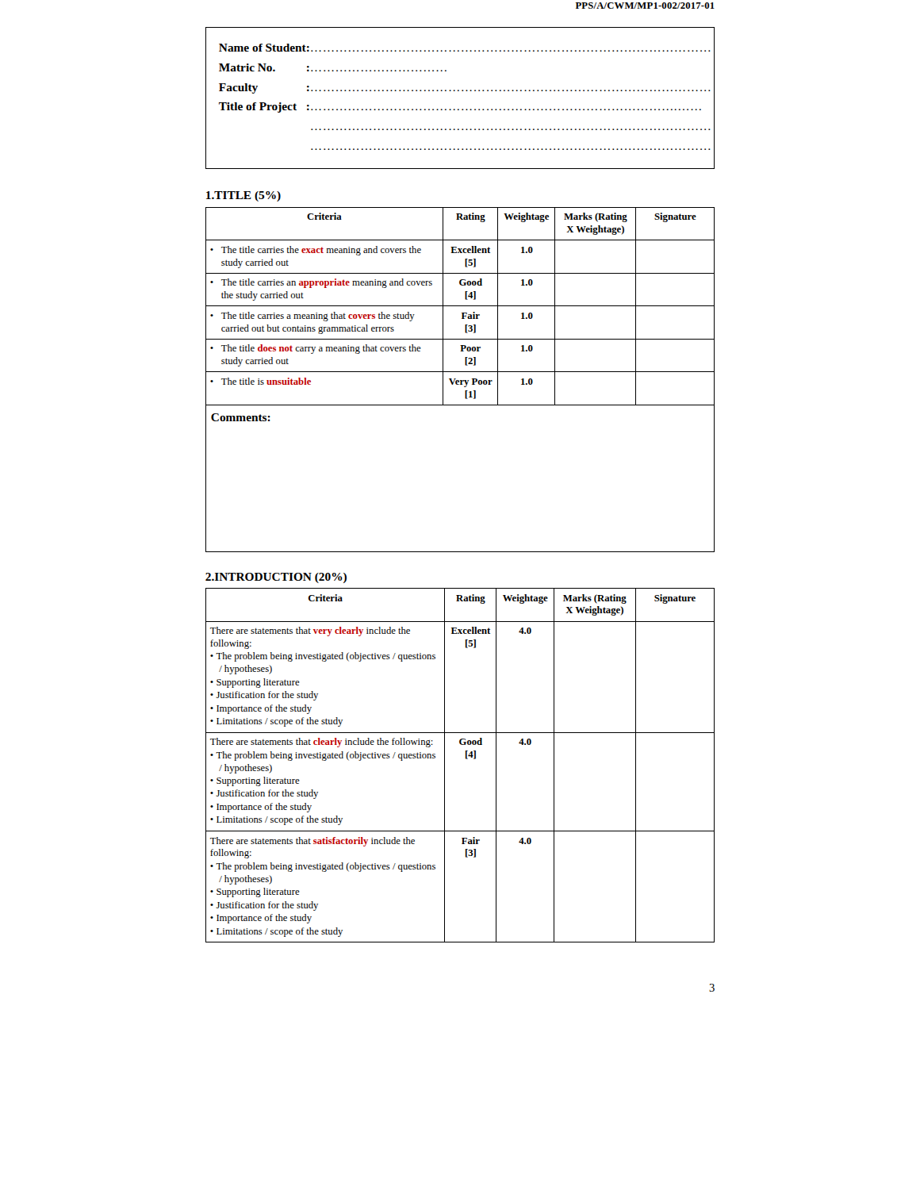PPS/A/CWM/MP1-002/2017-01
| Name of Student | : | …………………………………………………………………………………… |
| Matric No. | : | …………………………… |
| Faculty | : | …………………………………………………………………………………… |
| Title of Project | : | …………………………………………………………………………….…… |
| | | …………………………………………………………………………………… |
| | | …………………………………………………………………………………… |
1.TITLE (5%)
| Criteria | Rating | Weightage | Marks (Rating X Weightage) | Signature |
| --- | --- | --- | --- | --- |
| • The title carries the exact meaning and covers the study carried out | Excellent [5] | 1.0 | | |
| • The title carries an appropriate meaning and covers the study carried out | Good [4] | 1.0 | | |
| • The title carries a meaning that covers the study carried out but contains grammatical errors | Fair [3] | 1.0 | | |
| • The title does not carry a meaning that covers the study carried out | Poor [2] | 1.0 | | |
| • The title is unsuitable | Very Poor [1] | 1.0 | | |
| Comments: |
2.INTRODUCTION (20%)
| Criteria | Rating | Weightage | Marks (Rating X Weightage) | Signature |
| --- | --- | --- | --- | --- |
| There are statements that very clearly include the following: The problem being investigated (objectives / questions / hypotheses) Supporting literature Justification for the study Importance of the study Limitations / scope of the study | Excellent [5] | 4.0 | | |
| There are statements that clearly include the following: The problem being investigated (objectives / questions / hypotheses) Supporting literature Justification for the study Importance of the study Limitations / scope of the study | Good [4] | 4.0 | | |
| There are statements that satisfactorily include the following: The problem being investigated (objectives / questions / hypotheses) Supporting literature Justification for the study Importance of the study Limitations / scope of the study | Fair [3] | 4.0 | | |
3